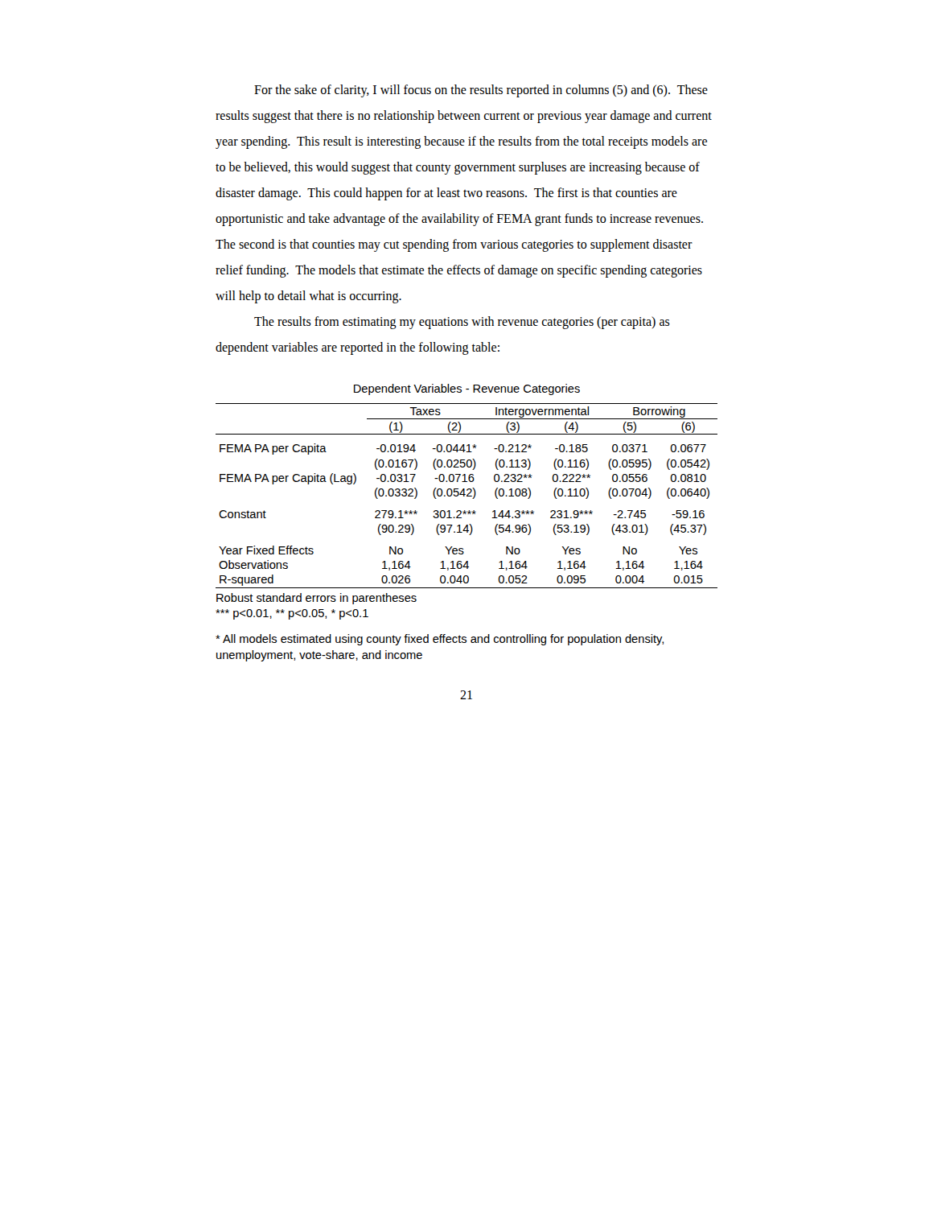For the sake of clarity, I will focus on the results reported in columns (5) and (6). These results suggest that there is no relationship between current or previous year damage and current year spending. This result is interesting because if the results from the total receipts models are to be believed, this would suggest that county government surpluses are increasing because of disaster damage. This could happen for at least two reasons. The first is that counties are opportunistic and take advantage of the availability of FEMA grant funds to increase revenues. The second is that counties may cut spending from various categories to supplement disaster relief funding. The models that estimate the effects of damage on specific spending categories will help to detail what is occurring.
The results from estimating my equations with revenue categories (per capita) as dependent variables are reported in the following table:
Dependent Variables - Revenue Categories
| | Taxes | Intergovernmental | Borrowing |
| | (1) | (2) | (3) | (4) | (5) | (6) |
| FEMA PA per Capita | -0.0194 | -0.0441* | -0.212* | -0.185 | 0.0371 | 0.0677 |
| | (0.0167) | (0.0250) | (0.113) | (0.116) | (0.0595) | (0.0542) |
| FEMA PA per Capita (Lag) | -0.0317 | -0.0716 | 0.232** | 0.222** | 0.0556 | 0.0810 |
| | (0.0332) | (0.0542) | (0.108) | (0.110) | (0.0704) | (0.0640) |
| Constant | 279.1*** | 301.2*** | 144.3*** | 231.9*** | -2.745 | -59.16 |
| | (90.29) | (97.14) | (54.96) | (53.19) | (43.01) | (45.37) |
| Year Fixed Effects | No | Yes | No | Yes | No | Yes |
| Observations | 1,164 | 1,164 | 1,164 | 1,164 | 1,164 | 1,164 |
| R-squared | 0.026 | 0.040 | 0.052 | 0.095 | 0.004 | 0.015 |
Robust standard errors in parentheses
*** p<0.01, ** p<0.05, * p<0.1
* All models estimated using county fixed effects and controlling for population density, unemployment, vote-share, and income
21